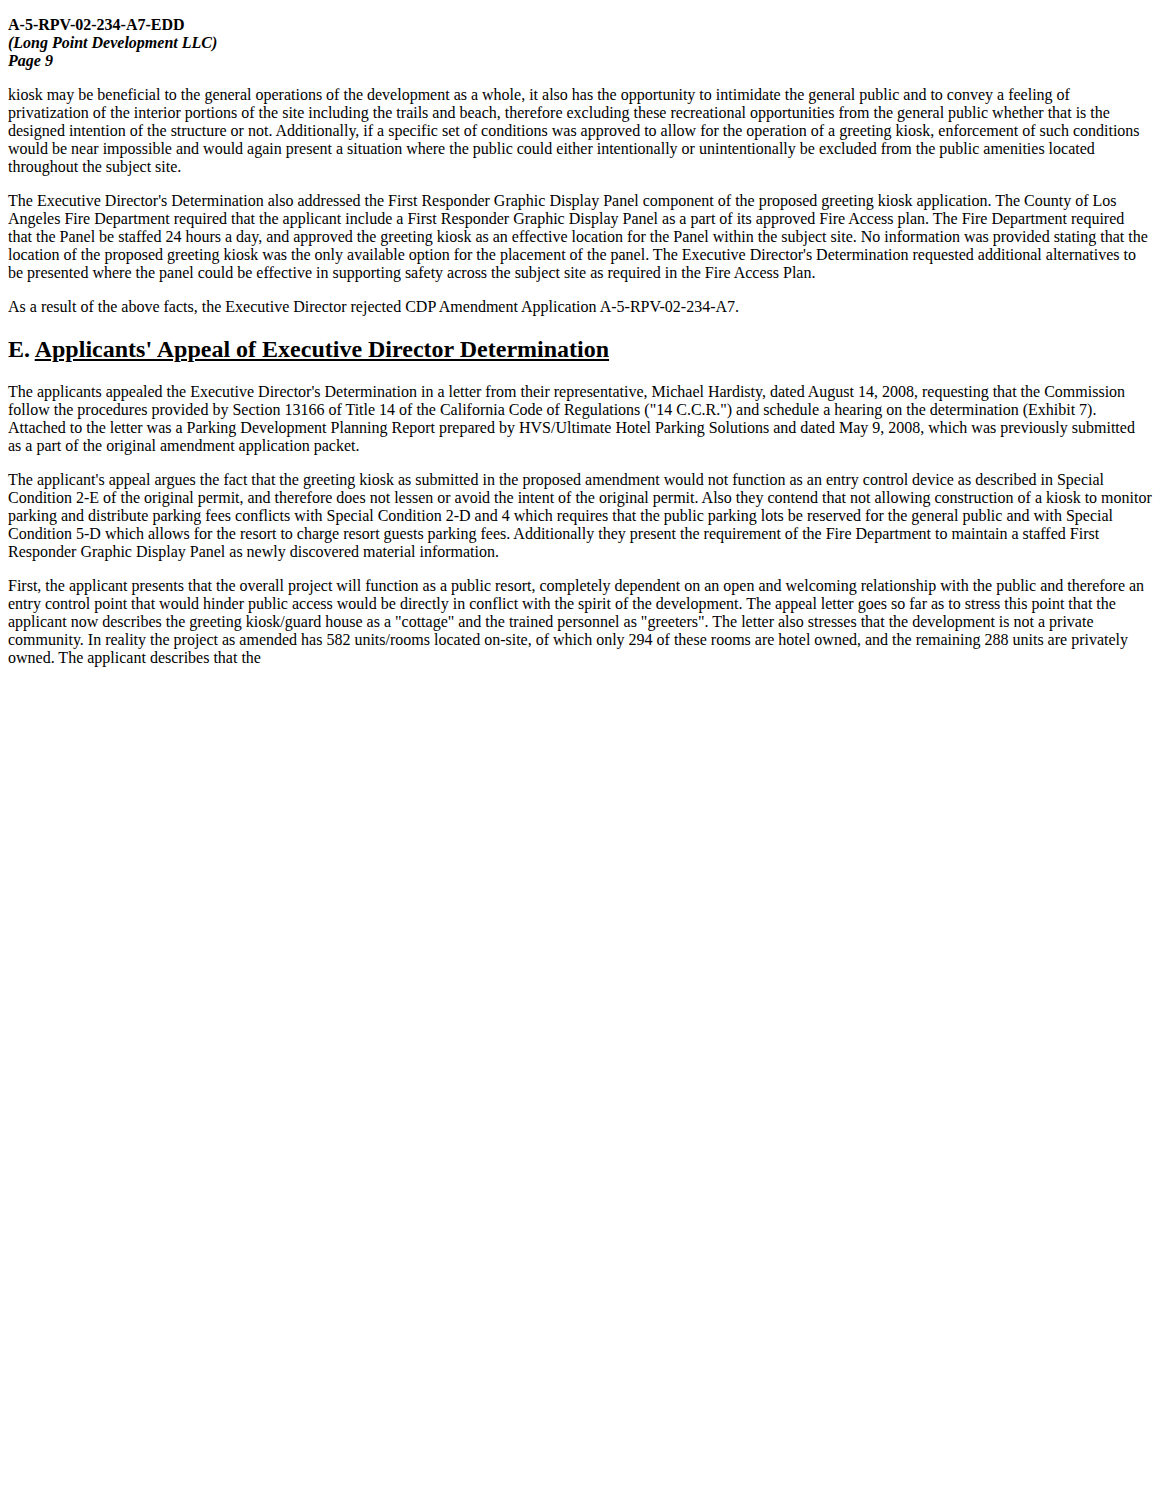A-5-RPV-02-234-A7-EDD
(Long Point Development LLC)
Page 9
kiosk may be beneficial to the general operations of the development as a whole, it also has the opportunity to intimidate the general public and to convey a feeling of privatization of the interior portions of the site including the trails and beach, therefore excluding these recreational opportunities from the general public whether that is the designed intention of the structure or not. Additionally, if a specific set of conditions was approved to allow for the operation of a greeting kiosk, enforcement of such conditions would be near impossible and would again present a situation where the public could either intentionally or unintentionally be excluded from the public amenities located throughout the subject site.
The Executive Director's Determination also addressed the First Responder Graphic Display Panel component of the proposed greeting kiosk application. The County of Los Angeles Fire Department required that the applicant include a First Responder Graphic Display Panel as a part of its approved Fire Access plan. The Fire Department required that the Panel be staffed 24 hours a day, and approved the greeting kiosk as an effective location for the Panel within the subject site. No information was provided stating that the location of the proposed greeting kiosk was the only available option for the placement of the panel. The Executive Director's Determination requested additional alternatives to be presented where the panel could be effective in supporting safety across the subject site as required in the Fire Access Plan.
As a result of the above facts, the Executive Director rejected CDP Amendment Application A-5-RPV-02-234-A7.
E. Applicants' Appeal of Executive Director Determination
The applicants appealed the Executive Director's Determination in a letter from their representative, Michael Hardisty, dated August 14, 2008, requesting that the Commission follow the procedures provided by Section 13166 of Title 14 of the California Code of Regulations ("14 C.C.R.") and schedule a hearing on the determination (Exhibit 7). Attached to the letter was a Parking Development Planning Report prepared by HVS/Ultimate Hotel Parking Solutions and dated May 9, 2008, which was previously submitted as a part of the original amendment application packet.
The applicant's appeal argues the fact that the greeting kiosk as submitted in the proposed amendment would not function as an entry control device as described in Special Condition 2-E of the original permit, and therefore does not lessen or avoid the intent of the original permit. Also they contend that not allowing construction of a kiosk to monitor parking and distribute parking fees conflicts with Special Condition 2-D and 4 which requires that the public parking lots be reserved for the general public and with Special Condition 5-D which allows for the resort to charge resort guests parking fees. Additionally they present the requirement of the Fire Department to maintain a staffed First Responder Graphic Display Panel as newly discovered material information.
First, the applicant presents that the overall project will function as a public resort, completely dependent on an open and welcoming relationship with the public and therefore an entry control point that would hinder public access would be directly in conflict with the spirit of the development. The appeal letter goes so far as to stress this point that the applicant now describes the greeting kiosk/guard house as a "cottage" and the trained personnel as "greeters". The letter also stresses that the development is not a private community. In reality the project as amended has 582 units/rooms located on-site, of which only 294 of these rooms are hotel owned, and the remaining 288 units are privately owned. The applicant describes that the